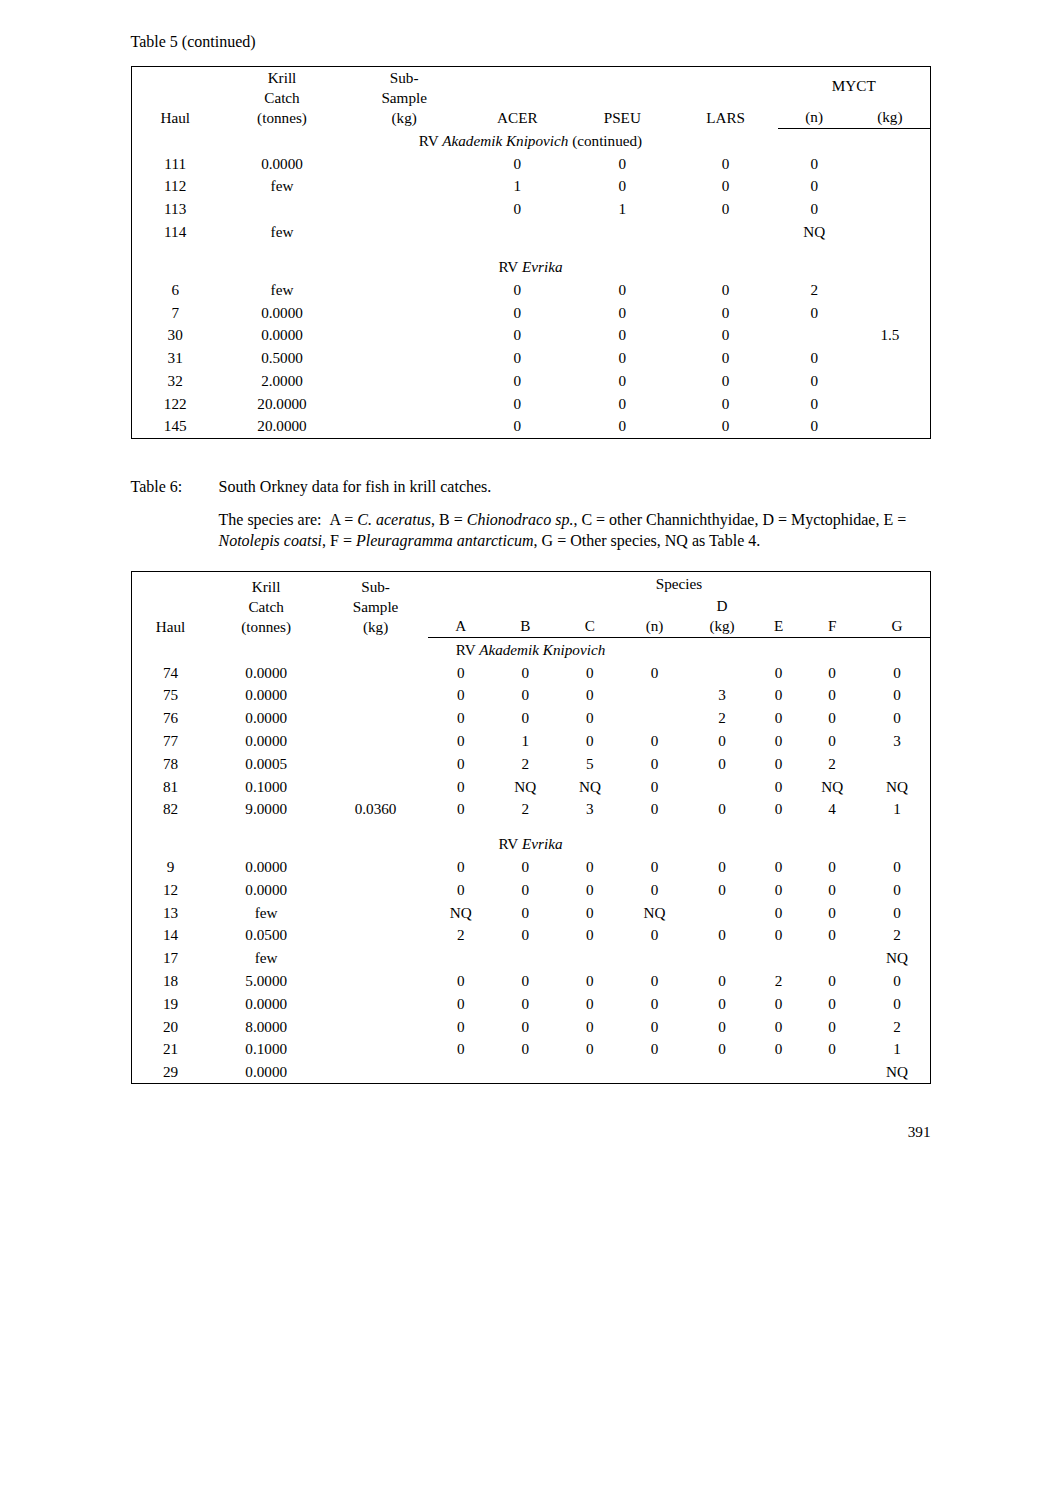Table 5 (continued)
| Haul | Krill Catch (tonnes) | Sub- Sample (kg) | ACER | PSEU | LARS | MYCT |
| --- | --- | --- | --- | --- | --- | --- |
| (n) | (kg) |
| RV Akademik Knipovich (continued) |
| 111 | 0.0000 | | 0 | 0 | 0 | 0 | |
| 112 | few | | 1 | 0 | 0 | 0 | |
| 113 | | | 0 | 1 | 0 | 0 | |
| 114 | few | | | | | NQ | |
| RV Evrika |
| 6 | few | | 0 | 0 | 0 | 2 | |
| 7 | 0.0000 | | 0 | 0 | 0 | 0 | |
| 30 | 0.0000 | | 0 | 0 | 0 | | 1.5 |
| 31 | 0.5000 | | 0 | 0 | 0 | 0 | |
| 32 | 2.0000 | | 0 | 0 | 0 | 0 | |
| 122 | 20.0000 | | 0 | 0 | 0 | 0 | |
| 145 | 20.0000 | | 0 | 0 | 0 | 0 | |
Table 6: South Orkney data for fish in krill catches.
The species are: A = C. aceratus, B = Chionodraco sp., C = other Channichthyidae, D = Myctophidae, E = Notolepis coatsi, F = Pleuragramma antarcticum, G = Other species, NQ as Table 4.
| Haul | Krill Catch (tonnes) | Sub- Sample (kg) | Species |
| --- | --- | --- | --- |
| A | B | C | (n) | D (kg) | E | F | G |
| RV Akademik Knipovich |
| 74 | 0.0000 | | 0 | 0 | 0 | 0 | | 0 | 0 | 0 |
| 75 | 0.0000 | | 0 | 0 | 0 | | 3 | 0 | 0 | 0 |
| 76 | 0.0000 | | 0 | 0 | 0 | | 2 | 0 | 0 | 0 |
| 77 | 0.0000 | | 0 | 1 | 0 | 0 | 0 | 0 | 0 | 3 |
| 78 | 0.0005 | | 0 | 2 | 5 | 0 | 0 | 0 | 2 | |
| 81 | 0.1000 | | 0 | NQ | NQ | 0 | | 0 | NQ | NQ |
| 82 | 9.0000 | 0.0360 | 0 | 2 | 3 | 0 | 0 | 0 | 4 | 1 |
| RV Evrika |
| 9 | 0.0000 | | 0 | 0 | 0 | 0 | 0 | 0 | 0 | 0 |
| 12 | 0.0000 | | 0 | 0 | 0 | 0 | 0 | 0 | 0 | 0 |
| 13 | few | | NQ | 0 | 0 | NQ | | 0 | 0 | 0 |
| 14 | 0.0500 | | 2 | 0 | 0 | 0 | 0 | 0 | 0 | 2 |
| 17 | few | | | | | | | | | NQ |
| 18 | 5.0000 | | 0 | 0 | 0 | 0 | 0 | 2 | 0 | 0 |
| 19 | 0.0000 | | 0 | 0 | 0 | 0 | 0 | 0 | 0 | 0 |
| 20 | 8.0000 | | 0 | 0 | 0 | 0 | 0 | 0 | 0 | 2 |
| 21 | 0.1000 | | 0 | 0 | 0 | 0 | 0 | 0 | 0 | 1 |
| 29 | 0.0000 | | | | | | | | | NQ |
391